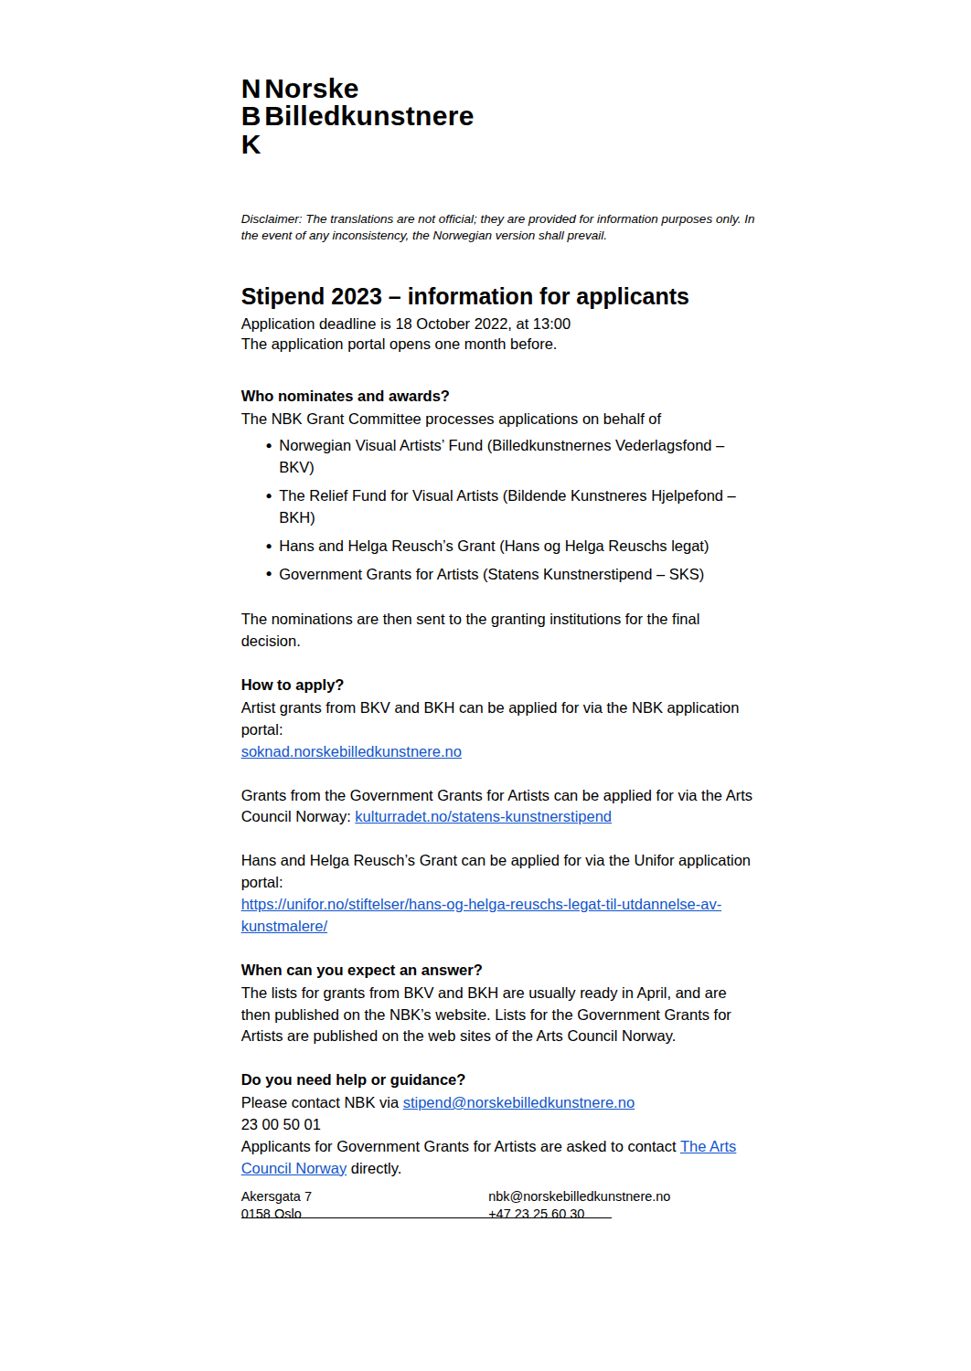N
B
K
Norske
Billedkunstnere
Disclaimer: The translations are not official; they are provided for information purposes only. In the event of any inconsistency, the Norwegian version shall prevail.
Stipend 2023 – information for applicants
Application deadline is 18 October 2022, at 13:00
The application portal opens one month before.
Who nominates and awards?
The NBK Grant Committee processes applications on behalf of
Norwegian Visual Artists’ Fund (Billedkunstnernes Vederlagsfond – BKV)
The Relief Fund for Visual Artists (Bildende Kunstneres Hjelpefond – BKH)
Hans and Helga Reusch’s Grant (Hans og Helga Reuschs legat)
Government Grants for Artists (Statens Kunstnerstipend – SKS)
The nominations are then sent to the granting institutions for the final decision.
How to apply?
Artist grants from BKV and BKH can be applied for via the NBK application portal:
soknad.norskebilledkunstnere.no
Grants from the Government Grants for Artists can be applied for via the Arts Council Norway: kulturradet.no/statens-kunstnerstipend
Hans and Helga Reusch’s Grant can be applied for via the Unifor application portal:
https://unifor.no/stiftelser/hans-og-helga-reuschs-legat-til-utdannelse-av-kunstmalere/
When can you expect an answer?
The lists for grants from BKV and BKH are usually ready in April, and are then published on the NBK’s website. Lists for the Government Grants for Artists are published on the web sites of the Arts Council Norway.
Do you need help or guidance?
Please contact NBK via stipend@norskebilledkunstnere.no
23 00 50 01
Applicants for Government Grants for Artists are asked to contact The Arts Council Norway directly.
Akersgata 7
0158 Oslo
nbk@norskebilledkunstnere.no
+47 23 25 60 30